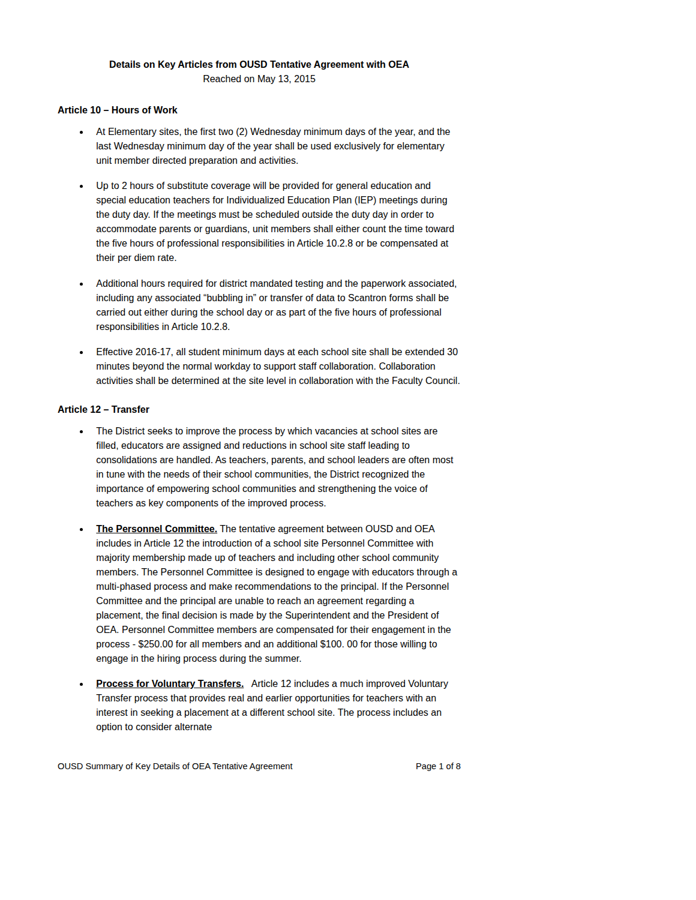Details on Key Articles from OUSD Tentative Agreement with OEA
Reached on May 13, 2015
Article 10 – Hours of Work
At Elementary sites, the first two (2) Wednesday minimum days of the year, and the last Wednesday minimum day of the year shall be used exclusively for elementary unit member directed preparation and activities.
Up to 2 hours of substitute coverage will be provided for general education and special education teachers for Individualized Education Plan (IEP) meetings during the duty day. If the meetings must be scheduled outside the duty day in order to accommodate parents or guardians, unit members shall either count the time toward the five hours of professional responsibilities in Article 10.2.8 or be compensated at their per diem rate.
Additional hours required for district mandated testing and the paperwork associated, including any associated “bubbling in” or transfer of data to Scantron forms shall be carried out either during the school day or as part of the five hours of professional responsibilities in Article 10.2.8.
Effective 2016-17, all student minimum days at each school site shall be extended 30 minutes beyond the normal workday to support staff collaboration. Collaboration activities shall be determined at the site level in collaboration with the Faculty Council.
Article 12 – Transfer
The District seeks to improve the process by which vacancies at school sites are filled, educators are assigned and reductions in school site staff leading to consolidations are handled. As teachers, parents, and school leaders are often most in tune with the needs of their school communities, the District recognized the importance of empowering school communities and strengthening the voice of teachers as key components of the improved process.
The Personnel Committee. The tentative agreement between OUSD and OEA includes in Article 12 the introduction of a school site Personnel Committee with majority membership made up of teachers and including other school community members. The Personnel Committee is designed to engage with educators through a multi-phased process and make recommendations to the principal. If the Personnel Committee and the principal are unable to reach an agreement regarding a placement, the final decision is made by the Superintendent and the President of OEA. Personnel Committee members are compensated for their engagement in the process - $250.00 for all members and an additional $100. 00 for those willing to engage in the hiring process during the summer.
Process for Voluntary Transfers. Article 12 includes a much improved Voluntary Transfer process that provides real and earlier opportunities for teachers with an interest in seeking a placement at a different school site. The process includes an option to consider alternate
OUSD Summary of Key Details of OEA Tentative Agreement Page 1 of 8